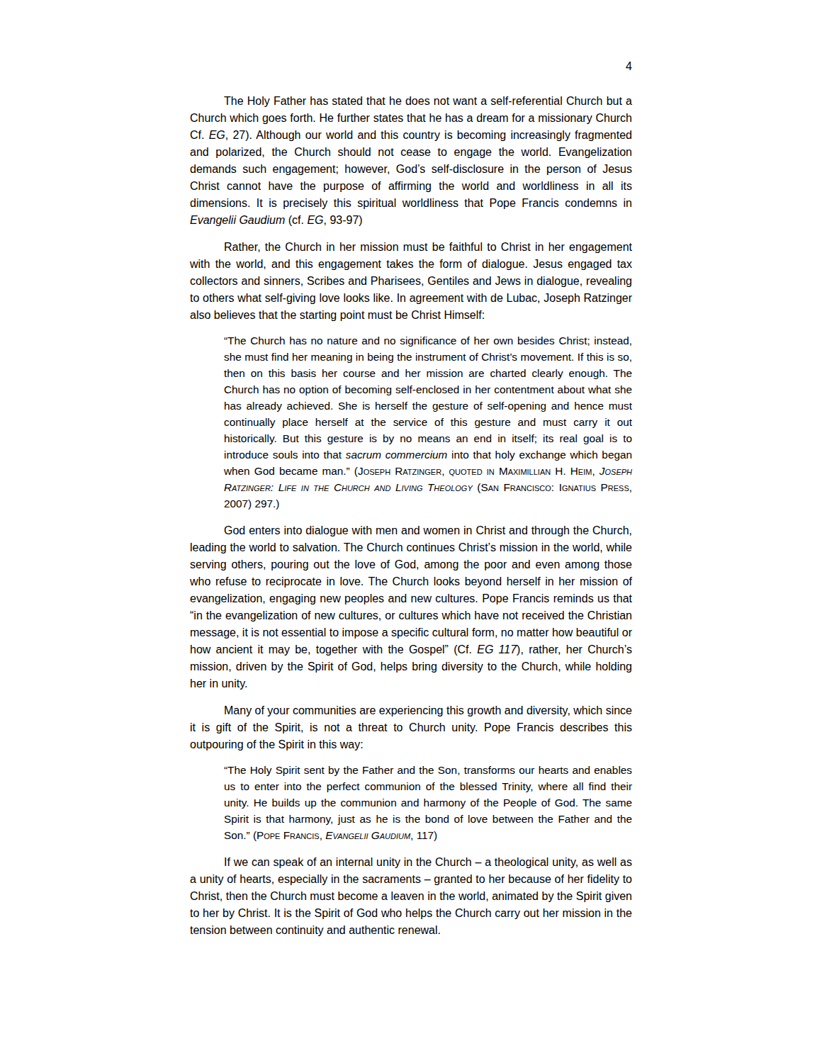4
The Holy Father has stated that he does not want a self-referential Church but a Church which goes forth. He further states that he has a dream for a missionary Church Cf. EG, 27). Although our world and this country is becoming increasingly fragmented and polarized, the Church should not cease to engage the world. Evangelization demands such engagement; however, God’s self-disclosure in the person of Jesus Christ cannot have the purpose of affirming the world and worldliness in all its dimensions. It is precisely this spiritual worldliness that Pope Francis condemns in Evangelii Gaudium (cf. EG, 93-97)
Rather, the Church in her mission must be faithful to Christ in her engagement with the world, and this engagement takes the form of dialogue. Jesus engaged tax collectors and sinners, Scribes and Pharisees, Gentiles and Jews in dialogue, revealing to others what self-giving love looks like. In agreement with de Lubac, Joseph Ratzinger also believes that the starting point must be Christ Himself:
“The Church has no nature and no significance of her own besides Christ; instead, she must find her meaning in being the instrument of Christ’s movement. If this is so, then on this basis her course and her mission are charted clearly enough. The Church has no option of becoming self-enclosed in her contentment about what she has already achieved. She is herself the gesture of self-opening and hence must continually place herself at the service of this gesture and must carry it out historically. But this gesture is by no means an end in itself; its real goal is to introduce souls into that sacrum commercium into that holy exchange which began when God became man.” (Joseph Ratzinger, quoted in Maximillian H. Heim, Joseph Ratzinger: Life in the Church and Living Theology (San Francisco: Ignatius Press, 2007) 297.)
God enters into dialogue with men and women in Christ and through the Church, leading the world to salvation. The Church continues Christ’s mission in the world, while serving others, pouring out the love of God, among the poor and even among those who refuse to reciprocate in love. The Church looks beyond herself in her mission of evangelization, engaging new peoples and new cultures. Pope Francis reminds us that “in the evangelization of new cultures, or cultures which have not received the Christian message, it is not essential to impose a specific cultural form, no matter how beautiful or how ancient it may be, together with the Gospel” (Cf. EG 117), rather, her Church’s mission, driven by the Spirit of God, helps bring diversity to the Church, while holding her in unity.
Many of your communities are experiencing this growth and diversity, which since it is gift of the Spirit, is not a threat to Church unity. Pope Francis describes this outpouring of the Spirit in this way:
“The Holy Spirit sent by the Father and the Son, transforms our hearts and enables us to enter into the perfect communion of the blessed Trinity, where all find their unity. He builds up the communion and harmony of the People of God. The same Spirit is that harmony, just as he is the bond of love between the Father and the Son.” (Pope Francis, Evangelii Gaudium, 117)
If we can speak of an internal unity in the Church – a theological unity, as well as a unity of hearts, especially in the sacraments – granted to her because of her fidelity to Christ, then the Church must become a leaven in the world, animated by the Spirit given to her by Christ. It is the Spirit of God who helps the Church carry out her mission in the tension between continuity and authentic renewal.